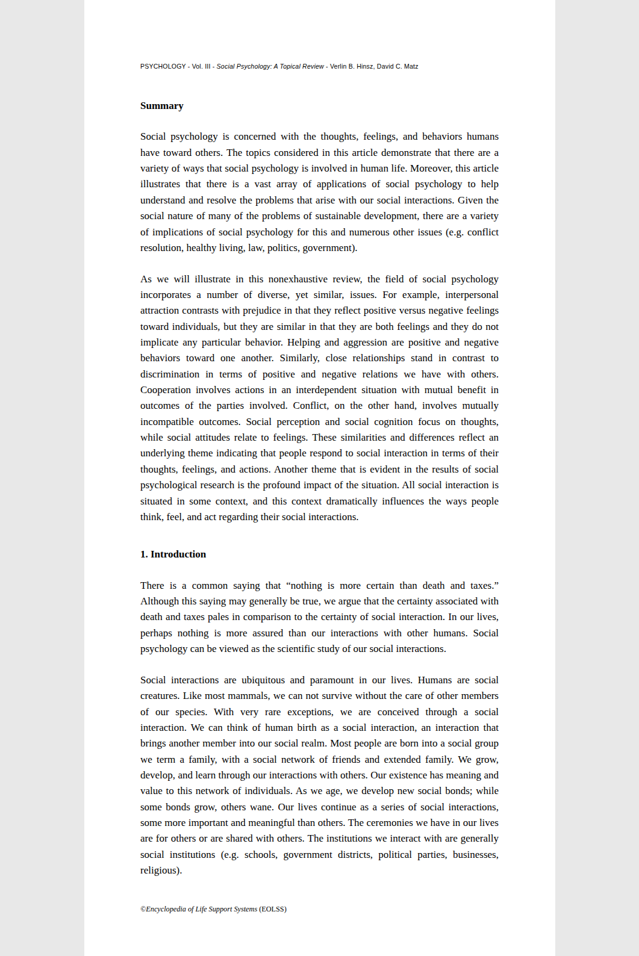PSYCHOLOGY - Vol. III - Social Psychology: A Topical Review - Verlin B. Hinsz, David C. Matz
Summary
Social psychology is concerned with the thoughts, feelings, and behaviors humans have toward others. The topics considered in this article demonstrate that there are a variety of ways that social psychology is involved in human life. Moreover, this article illustrates that there is a vast array of applications of social psychology to help understand and resolve the problems that arise with our social interactions. Given the social nature of many of the problems of sustainable development, there are a variety of implications of social psychology for this and numerous other issues (e.g. conflict resolution, healthy living, law, politics, government).
As we will illustrate in this nonexhaustive review, the field of social psychology incorporates a number of diverse, yet similar, issues. For example, interpersonal attraction contrasts with prejudice in that they reflect positive versus negative feelings toward individuals, but they are similar in that they are both feelings and they do not implicate any particular behavior. Helping and aggression are positive and negative behaviors toward one another. Similarly, close relationships stand in contrast to discrimination in terms of positive and negative relations we have with others. Cooperation involves actions in an interdependent situation with mutual benefit in outcomes of the parties involved. Conflict, on the other hand, involves mutually incompatible outcomes. Social perception and social cognition focus on thoughts, while social attitudes relate to feelings. These similarities and differences reflect an underlying theme indicating that people respond to social interaction in terms of their thoughts, feelings, and actions. Another theme that is evident in the results of social psychological research is the profound impact of the situation. All social interaction is situated in some context, and this context dramatically influences the ways people think, feel, and act regarding their social interactions.
1. Introduction
There is a common saying that “nothing is more certain than death and taxes.” Although this saying may generally be true, we argue that the certainty associated with death and taxes pales in comparison to the certainty of social interaction. In our lives, perhaps nothing is more assured than our interactions with other humans. Social psychology can be viewed as the scientific study of our social interactions.
Social interactions are ubiquitous and paramount in our lives. Humans are social creatures. Like most mammals, we can not survive without the care of other members of our species. With very rare exceptions, we are conceived through a social interaction. We can think of human birth as a social interaction, an interaction that brings another member into our social realm. Most people are born into a social group we term a family, with a social network of friends and extended family. We grow, develop, and learn through our interactions with others. Our existence has meaning and value to this network of individuals. As we age, we develop new social bonds; while some bonds grow, others wane. Our lives continue as a series of social interactions, some more important and meaningful than others. The ceremonies we have in our lives are for others or are shared with others. The institutions we interact with are generally social institutions (e.g. schools, government districts, political parties, businesses, religious).
©Encyclopedia of Life Support Systems (EOLSS)